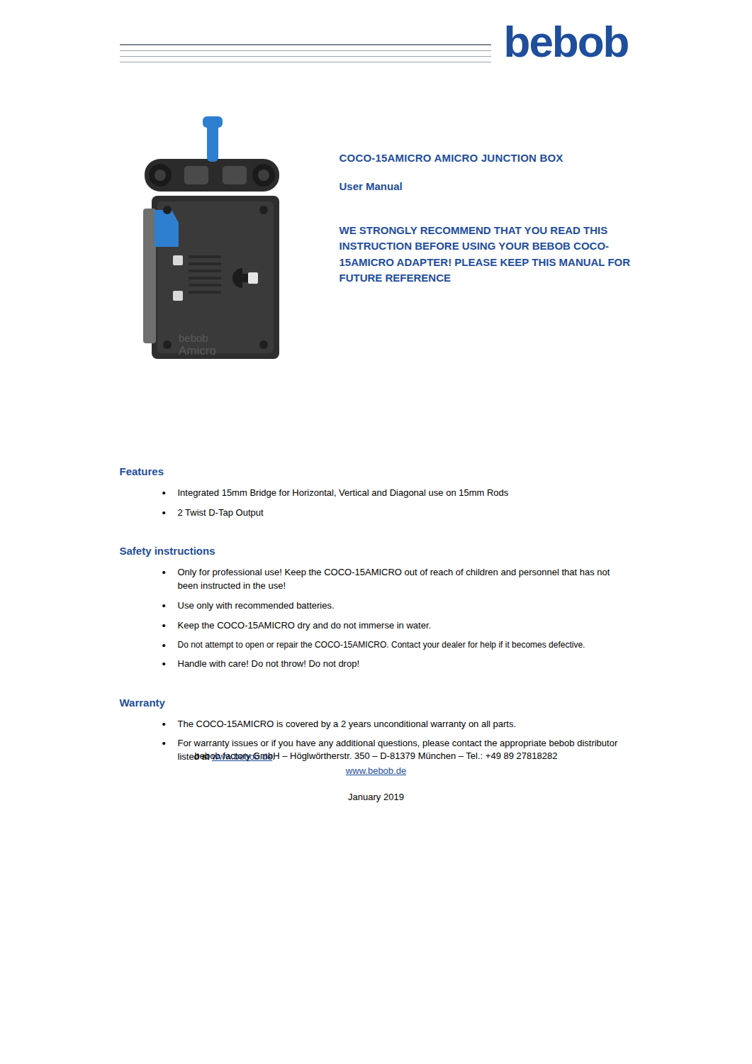bebob
bebob Amicro
COCO-15AMICRO AMICRO JUNCTION BOX
User Manual
We strongly recommend that you read this instruction before using your bebob COCO-15AMICRO adapter! Please keep this manual for future reference
Features
Integrated 15mm Bridge for Horizontal, Vertical and Diagonal use on 15mm Rods
2 Twist D-Tap Output
Safety instructions
Only for professional use! Keep the COCO-15AMICRO out of reach of children and personnel that has not been instructed in the use!
Use only with recommended batteries.
Keep the COCO-15AMICRO dry and do not immerse in water.
Do not attempt to open or repair the COCO-15AMICRO. Contact your dealer for help if it becomes defective.
Handle with care! Do not throw! Do not drop!
Warranty
The COCO-15AMICRO is covered by a 2 years unconditional warranty on all parts.
For warranty issues or if you have any additional questions, please contact the appropriate bebob distributor listed at www.bebob.de.
bebob factory GmbH – Höglwörtherstr. 350 – D-81379 München – Tel.: +49 89 27818282
www.bebob.de
January 2019